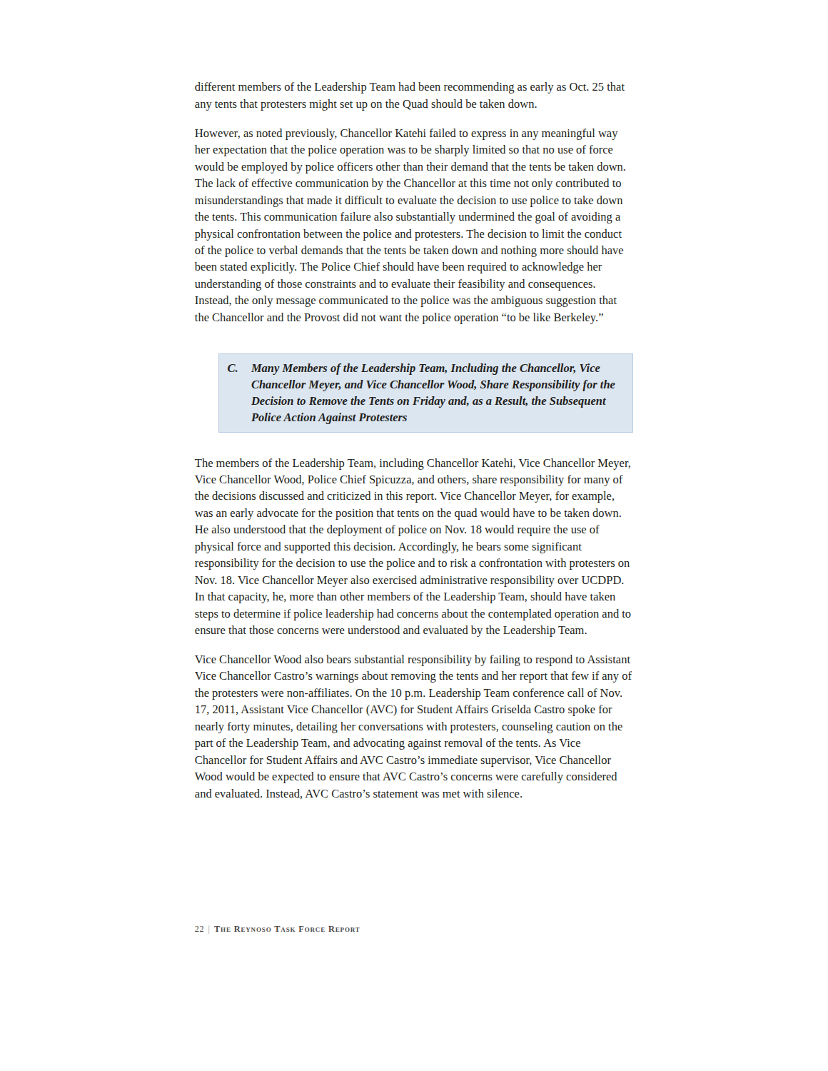different members of the Leadership Team had been recommending as early as Oct. 25 that any tents that protesters might set up on the Quad should be taken down.
However, as noted previously, Chancellor Katehi failed to express in any meaningful way her expectation that the police operation was to be sharply limited so that no use of force would be employed by police officers other than their demand that the tents be taken down. The lack of effective communication by the Chancellor at this time not only contributed to misunderstandings that made it difficult to evaluate the decision to use police to take down the tents. This communication failure also substantially undermined the goal of avoiding a physical confrontation between the police and protesters. The decision to limit the conduct of the police to verbal demands that the tents be taken down and nothing more should have been stated explicitly. The Police Chief should have been required to acknowledge her understanding of those constraints and to evaluate their feasibility and consequences. Instead, the only message communicated to the police was the ambiguous suggestion that the Chancellor and the Provost did not want the police operation “to be like Berkeley.”
C.
Many Members of the Leadership Team, Including the Chancellor, Vice Chancellor Meyer, and Vice Chancellor Wood, Share Responsibility for the Decision to Remove the Tents on Friday and, as a Result, the Subsequent Police Action Against Protesters
The members of the Leadership Team, including Chancellor Katehi, Vice Chancellor Meyer, Vice Chancellor Wood, Police Chief Spicuzza, and others, share responsibility for many of the decisions discussed and criticized in this report. Vice Chancellor Meyer, for example, was an early advocate for the position that tents on the quad would have to be taken down. He also understood that the deployment of police on Nov. 18 would require the use of physical force and supported this decision. Accordingly, he bears some significant responsibility for the decision to use the police and to risk a confrontation with protesters on Nov. 18. Vice Chancellor Meyer also exercised administrative responsibility over UCDPD. In that capacity, he, more than other members of the Leadership Team, should have taken steps to determine if police leadership had concerns about the contemplated operation and to ensure that those concerns were understood and evaluated by the Leadership Team.
Vice Chancellor Wood also bears substantial responsibility by failing to respond to Assistant Vice Chancellor Castro’s warnings about removing the tents and her report that few if any of the protesters were non-affiliates. On the 10 p.m. Leadership Team conference call of Nov. 17, 2011, Assistant Vice Chancellor (AVC) for Student Affairs Griselda Castro spoke for nearly forty minutes, detailing her conversations with protesters, counseling caution on the part of the Leadership Team, and advocating against removal of the tents. As Vice Chancellor for Student Affairs and AVC Castro’s immediate supervisor, Vice Chancellor Wood would be expected to ensure that AVC Castro’s concerns were carefully considered and evaluated. Instead, AVC Castro’s statement was met with silence.
22|The Reynoso Task Force Report